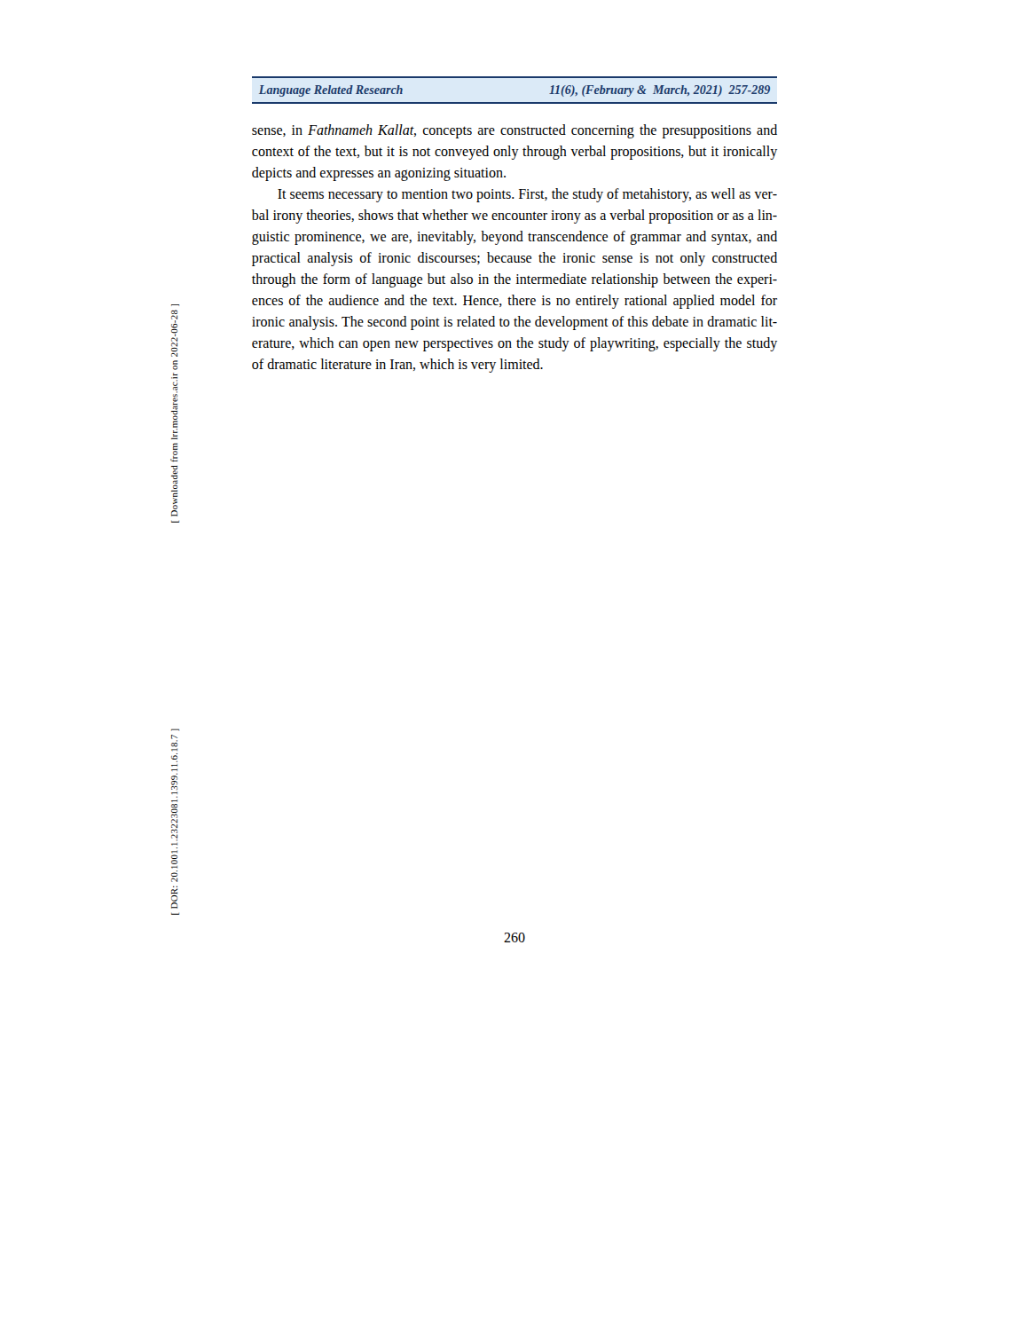Language Related Research 11(6), (February & March, 2021) 257-289
sense, in Fathnameh Kallat, concepts are constructed concerning the presuppositions and context of the text, but it is not conveyed only through verbal propositions, but it ironically depicts and expresses an agonizing situation.
It seems necessary to mention two points. First, the study of metahistory, as well as verbal irony theories, shows that whether we encounter irony as a verbal proposition or as a linguistic prominence, we are, inevitably, beyond transcendence of grammar and syntax, and practical analysis of ironic discourses; because the ironic sense is not only constructed through the form of language but also in the intermediate relationship between the experiences of the audience and the text. Hence, there is no entirely rational applied model for ironic analysis. The second point is related to the development of this debate in dramatic literature, which can open new perspectives on the study of playwriting, especially the study of dramatic literature in Iran, which is very limited.
[ Downloaded from lrr.modares.ac.ir on 2022-06-28 ]
[ DOR: 20.1001.1.23223081.1399.11.6.18.7 ]
260